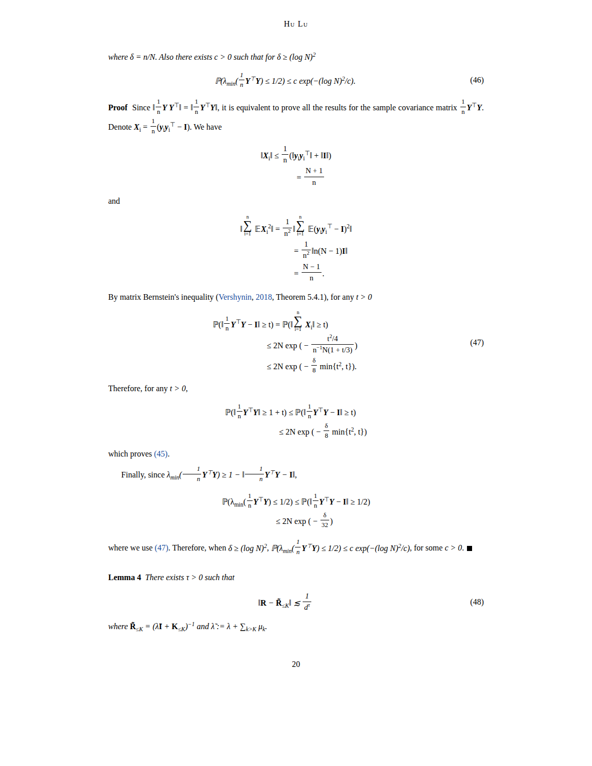Hu Lu
where δ = n/N. Also there exists c > 0 such that for δ ≥ (log N)2
ℙ(λmin(1 n Y⊤Y) ≤ 1/2) ≤ c exp(−(log N)2/c).
(46)
Proof Since ‖1 n Y Y⊤‖ = ‖1 n Y⊤Y‖, it is equivalent to prove all the results for the sample covariance matrix 1 n Y⊤Y. Denote Xi = 1 n(yiyi⊤ − I). We have
‖Xi‖ ≤ 1 n(‖yiyi⊤‖ + ‖I‖) = N + 1 n
and
‖n∑i=1 𝔼Xi2‖ = 1 n2‖n∑i=1 𝔼(yiyi⊤ − I)2‖ = 1 n2‖n(N − 1)I‖ = N − 1 n.
By matrix Bernstein's inequality (Vershynin, 2018, Theorem 5.4.1), for any t > 0
ℙ(‖1 n Y⊤Y − I‖ ≥ t) = ℙ(‖n∑i=1 Xi‖ ≥ t) ≤ 2N exp ( − t2/4 n−1N(1 + t/3)) ≤ 2N exp ( − δ 8 min{t2, t}).
(47)
Therefore, for any t > 0,
ℙ(‖1 n Y⊤Y‖ ≥ 1 + t) ≤ ℙ(‖1 n Y⊤Y − I‖ ≥ t) ≤ 2N exp ( − δ 8 min{t2, t})
which proves (45).
Finally, since λmin(1 n Y⊤Y) ≥ 1 − ‖1 n Y⊤Y − I‖,
ℙ(λmin(1 n Y⊤Y) ≤ 1/2) ≤ ℙ(‖1 n Y⊤Y − I‖ ≥ 1/2) ≤ 2N exp ( − δ 32)
where we use (47). Therefore, when δ ≥ (log N)2, ℙ(λmin(1 n Y⊤Y) ≤ 1/2) ≤ c exp(−(log N)2/c), for some c > 0.
Lemma 4 There exists τ > 0 such that
‖R − R̃≤K‖ ≲ 1 dτ
(48)
where R̃≤K = (λ̃I + K≤K)−1 and λ̃ := λ + ∑k>K μk.
20